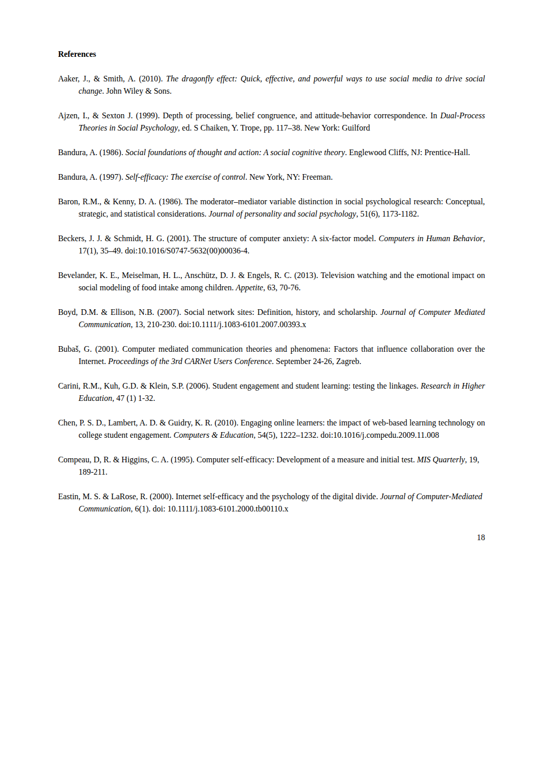References
Aaker, J., & Smith, A. (2010). The dragonfly effect: Quick, effective, and powerful ways to use social media to drive social change. John Wiley & Sons.
Ajzen, I., & Sexton J. (1999). Depth of processing, belief congruence, and attitude-behavior correspondence. In Dual-Process Theories in Social Psychology, ed. S Chaiken, Y. Trope, pp. 117–38. New York: Guilford
Bandura, A. (1986). Social foundations of thought and action: A social cognitive theory. Englewood Cliffs, NJ: Prentice-Hall.
Bandura, A. (1997). Self-efficacy: The exercise of control. New York, NY: Freeman.
Baron, R.M., & Kenny, D. A. (1986). The moderator–mediator variable distinction in social psychological research: Conceptual, strategic, and statistical considerations. Journal of personality and social psychology, 51(6), 1173-1182.
Beckers, J. J. & Schmidt, H. G. (2001). The structure of computer anxiety: A six-factor model. Computers in Human Behavior, 17(1), 35–49. doi:10.1016/S0747-5632(00)00036-4.
Bevelander, K. E., Meiselman, H. L., Anschütz, D. J. & Engels, R. C. (2013). Television watching and the emotional impact on social modeling of food intake among children. Appetite, 63, 70-76.
Boyd, D.M. & Ellison, N.B. (2007). Social network sites: Definition, history, and scholarship. Journal of Computer Mediated Communication, 13, 210-230. doi:10.1111/j.1083-6101.2007.00393.x
Bubaš, G. (2001). Computer mediated communication theories and phenomena: Factors that influence collaboration over the Internet. Proceedings of the 3rd CARNet Users Conference. September 24-26, Zagreb.
Carini, R.M., Kuh, G.D. & Klein, S.P. (2006). Student engagement and student learning: testing the linkages. Research in Higher Education, 47 (1) 1-32.
Chen, P. S. D., Lambert, A. D. & Guidry, K. R. (2010). Engaging online learners: the impact of web-based learning technology on college student engagement. Computers & Education, 54(5), 1222–1232. doi:10.1016/j.compedu.2009.11.008
Compeau, D, R. & Higgins, C. A. (1995). Computer self-efficacy: Development of a measure and initial test. MIS Quarterly, 19, 189-211.
Eastin, M. S. & LaRose, R. (2000). Internet self-efficacy and the psychology of the digital divide. Journal of Computer-Mediated Communication, 6(1). doi: 10.1111/j.1083-6101.2000.tb00110.x
18